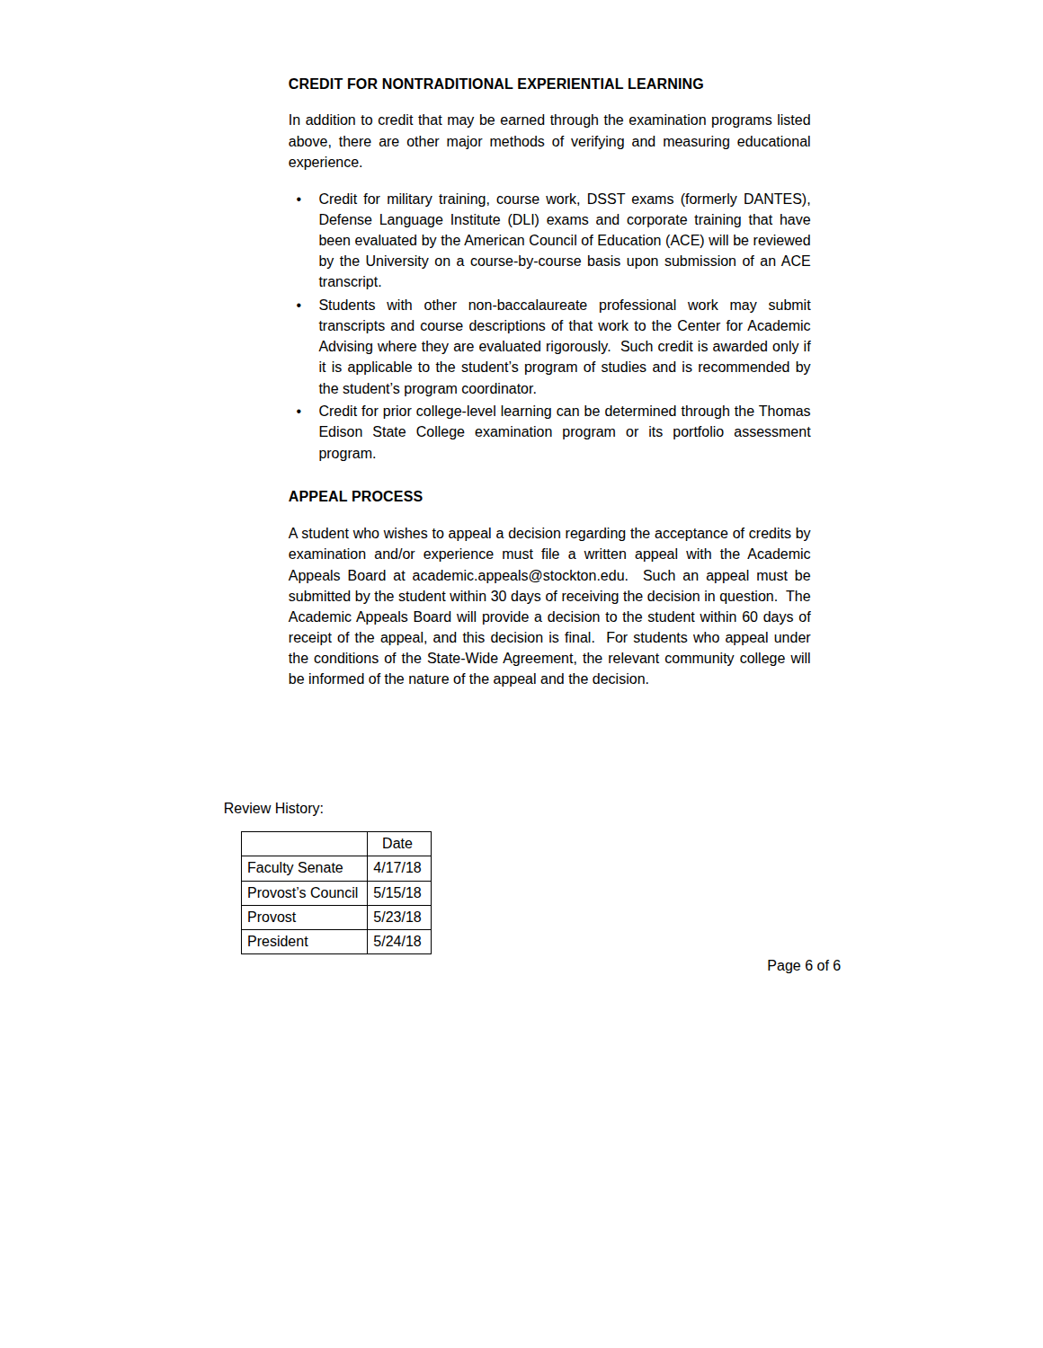CREDIT FOR NONTRADITIONAL EXPERIENTIAL LEARNING
In addition to credit that may be earned through the examination programs listed above, there are other major methods of verifying and measuring educational experience.
Credit for military training, course work, DSST exams (formerly DANTES), Defense Language Institute (DLI) exams and corporate training that have been evaluated by the American Council of Education (ACE) will be reviewed by the University on a course-by-course basis upon submission of an ACE transcript.
Students with other non-baccalaureate professional work may submit transcripts and course descriptions of that work to the Center for Academic Advising where they are evaluated rigorously. Such credit is awarded only if it is applicable to the student’s program of studies and is recommended by the student’s program coordinator.
Credit for prior college-level learning can be determined through the Thomas Edison State College examination program or its portfolio assessment program.
APPEAL PROCESS
A student who wishes to appeal a decision regarding the acceptance of credits by examination and/or experience must file a written appeal with the Academic Appeals Board at academic.appeals@stockton.edu. Such an appeal must be submitted by the student within 30 days of receiving the decision in question. The Academic Appeals Board will provide a decision to the student within 60 days of receipt of the appeal, and this decision is final. For students who appeal under the conditions of the State-Wide Agreement, the relevant community college will be informed of the nature of the appeal and the decision.
Review History:
| | Date |
| Faculty Senate | 4/17/18 |
| Provost’s Council | 5/15/18 |
| Provost | 5/23/18 |
| President | 5/24/18 |
Page 6 of 6